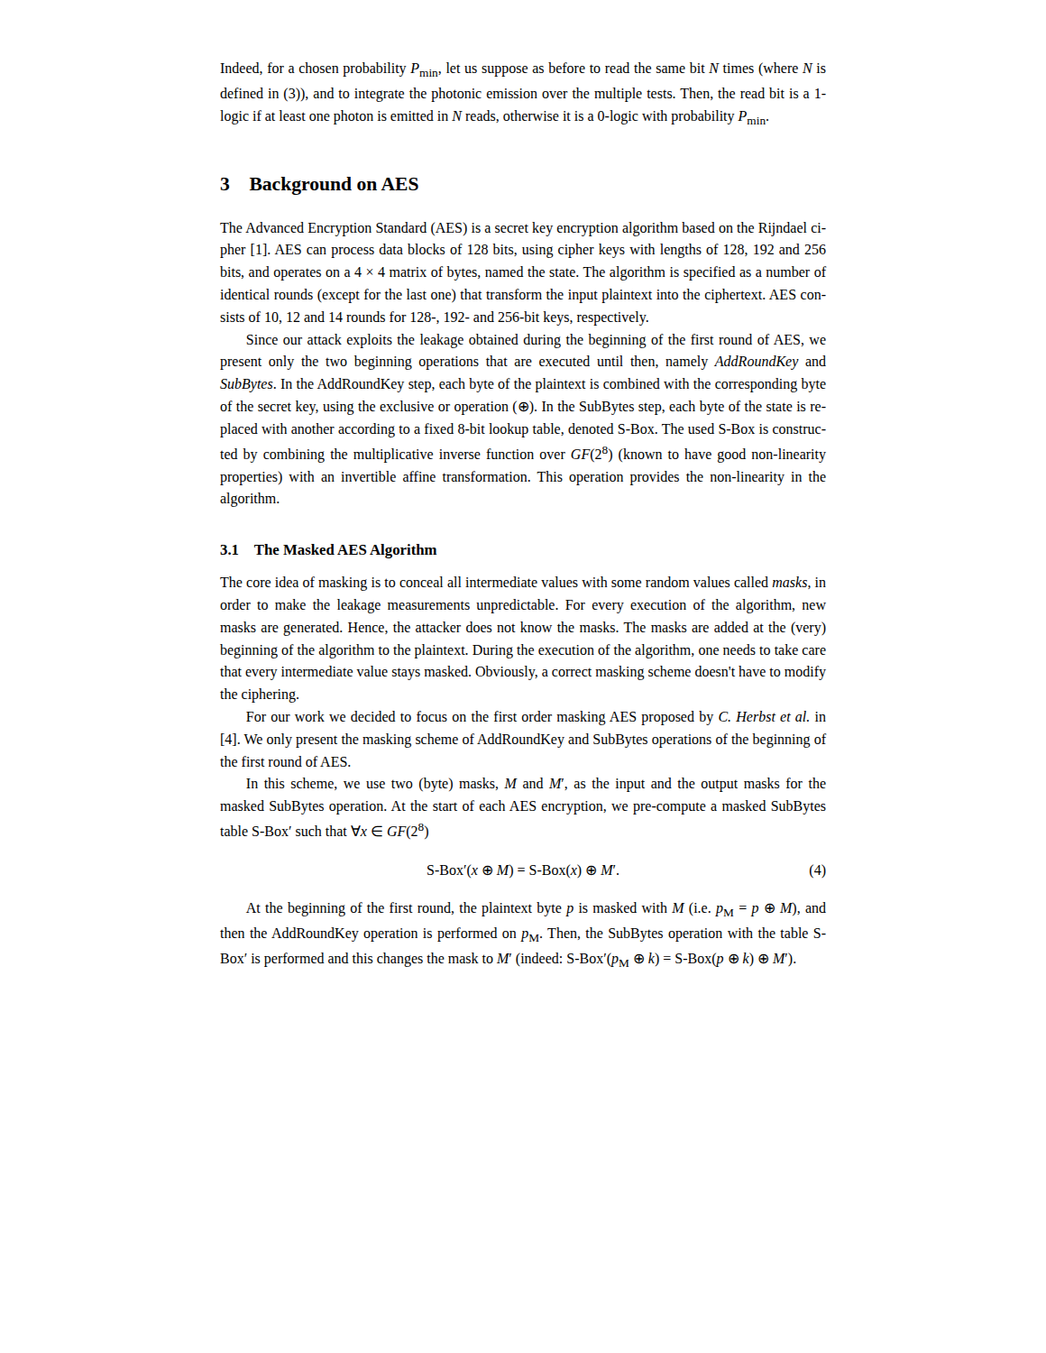Indeed, for a chosen probability Pmin, let us suppose as before to read the same bit N times (where N is defined in (3)), and to integrate the photonic emission over the multiple tests. Then, the read bit is a 1-logic if at least one photon is emitted in N reads, otherwise it is a 0-logic with probability Pmin.
3 Background on AES
The Advanced Encryption Standard (AES) is a secret key encryption algorithm based on the Rijndael cipher [1]. AES can process data blocks of 128 bits, using cipher keys with lengths of 128, 192 and 256 bits, and operates on a 4 × 4 matrix of bytes, named the state. The algorithm is specified as a number of identical rounds (except for the last one) that transform the input plaintext into the ciphertext. AES consists of 10, 12 and 14 rounds for 128-, 192- and 256-bit keys, respectively.
Since our attack exploits the leakage obtained during the beginning of the first round of AES, we present only the two beginning operations that are executed until then, namely AddRoundKey and SubBytes. In the AddRoundKey step, each byte of the plaintext is combined with the corresponding byte of the secret key, using the exclusive or operation (⊕). In the SubBytes step, each byte of the state is replaced with another according to a fixed 8-bit lookup table, denoted S-Box. The used S-Box is constructed by combining the multiplicative inverse function over GF(28) (known to have good non-linearity properties) with an invertible affine transformation. This operation provides the non-linearity in the algorithm.
3.1 The Masked AES Algorithm
The core idea of masking is to conceal all intermediate values with some random values called masks, in order to make the leakage measurements unpredictable. For every execution of the algorithm, new masks are generated. Hence, the attacker does not know the masks. The masks are added at the (very) beginning of the algorithm to the plaintext. During the execution of the algorithm, one needs to take care that every intermediate value stays masked. Obviously, a correct masking scheme doesn't have to modify the ciphering.
For our work we decided to focus on the first order masking AES proposed by C. Herbst et al. in [4]. We only present the masking scheme of AddRoundKey and SubBytes operations of the beginning of the first round of AES.
In this scheme, we use two (byte) masks, M and M′, as the input and the output masks for the masked SubBytes operation. At the start of each AES encryption, we pre-compute a masked SubBytes table S-Box′ such that ∀x ∈ GF(28)
S-Box′(x ⊕ M) = S-Box(x) ⊕ M′. (4)
At the beginning of the first round, the plaintext byte p is masked with M (i.e. pM = p ⊕ M), and then the AddRoundKey operation is performed on pM. Then, the SubBytes operation with the table S-Box′ is performed and this changes the mask to M′ (indeed: S-Box′(pM ⊕ k) = S-Box(p ⊕ k) ⊕ M′).